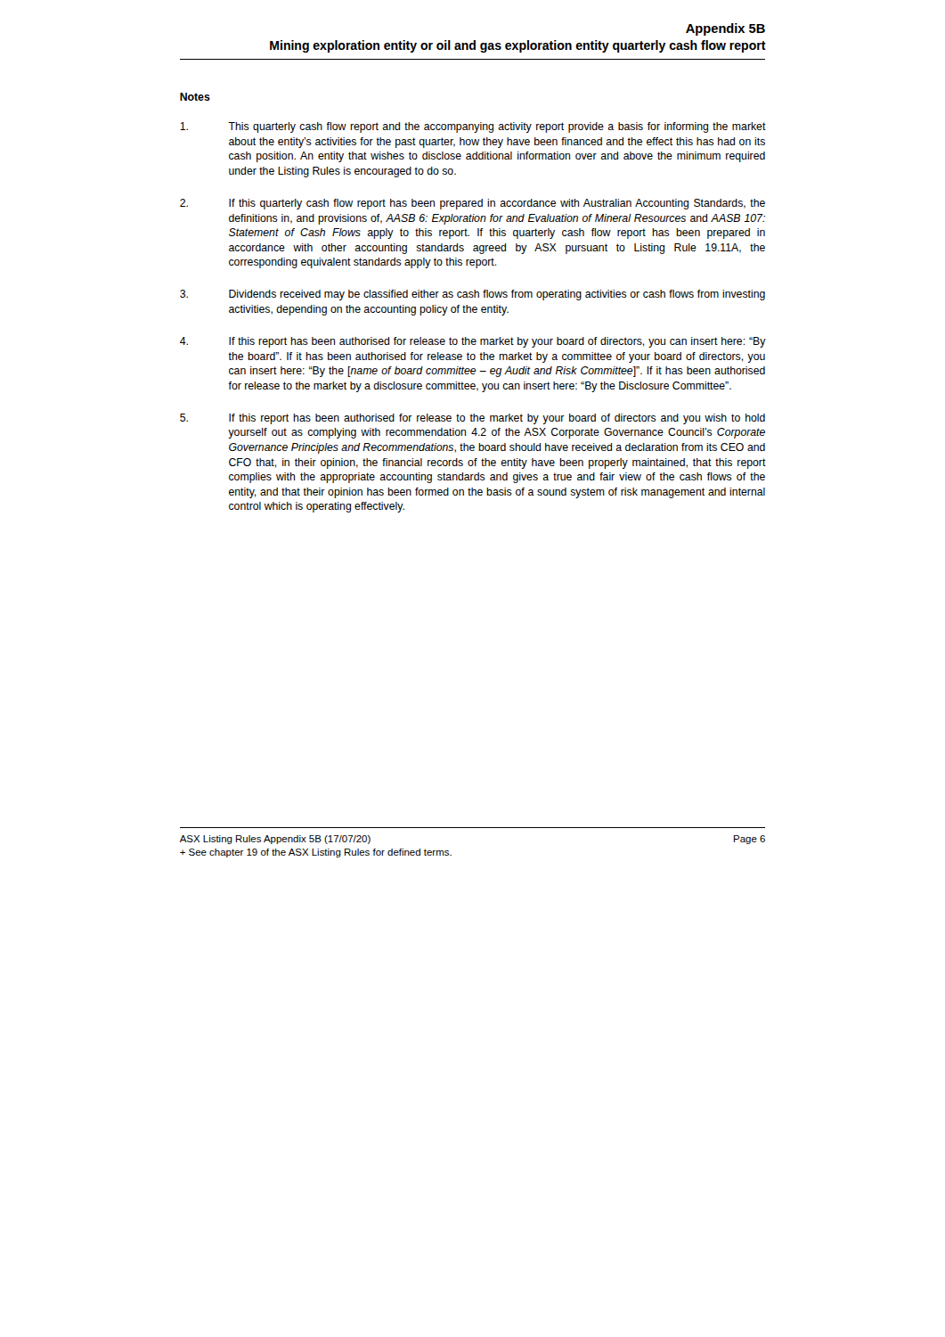Appendix 5B
Mining exploration entity or oil and gas exploration entity quarterly cash flow report
Notes
1. This quarterly cash flow report and the accompanying activity report provide a basis for informing the market about the entity’s activities for the past quarter, how they have been financed and the effect this has had on its cash position. An entity that wishes to disclose additional information over and above the minimum required under the Listing Rules is encouraged to do so.
2. If this quarterly cash flow report has been prepared in accordance with Australian Accounting Standards, the definitions in, and provisions of, AASB 6: Exploration for and Evaluation of Mineral Resources and AASB 107: Statement of Cash Flows apply to this report. If this quarterly cash flow report has been prepared in accordance with other accounting standards agreed by ASX pursuant to Listing Rule 19.11A, the corresponding equivalent standards apply to this report.
3. Dividends received may be classified either as cash flows from operating activities or cash flows from investing activities, depending on the accounting policy of the entity.
4. If this report has been authorised for release to the market by your board of directors, you can insert here: “By the board”. If it has been authorised for release to the market by a committee of your board of directors, you can insert here: “By the [name of board committee – eg Audit and Risk Committee]”. If it has been authorised for release to the market by a disclosure committee, you can insert here: “By the Disclosure Committee”.
5. If this report has been authorised for release to the market by your board of directors and you wish to hold yourself out as complying with recommendation 4.2 of the ASX Corporate Governance Council’s Corporate Governance Principles and Recommendations, the board should have received a declaration from its CEO and CFO that, in their opinion, the financial records of the entity have been properly maintained, that this report complies with the appropriate accounting standards and gives a true and fair view of the cash flows of the entity, and that their opinion has been formed on the basis of a sound system of risk management and internal control which is operating effectively.
ASX Listing Rules Appendix 5B (17/07/20)
+ See chapter 19 of the ASX Listing Rules for defined terms.
Page 6